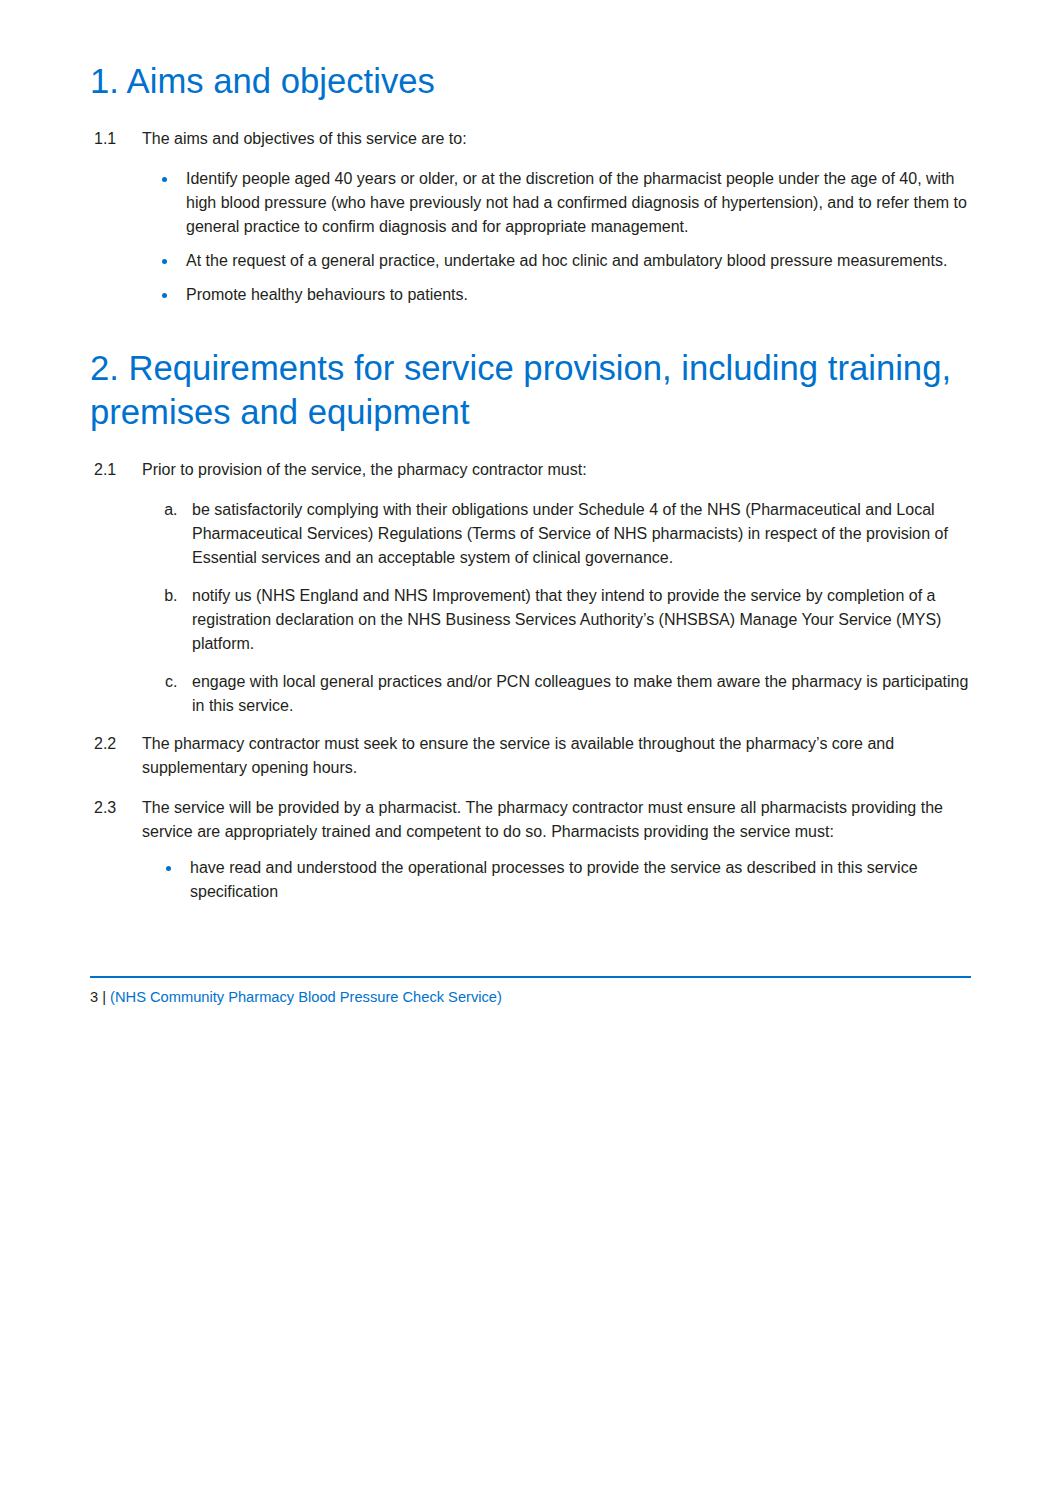1. Aims and objectives
1.1
The aims and objectives of this service are to:
Identify people aged 40 years or older, or at the discretion of the pharmacist people under the age of 40, with high blood pressure (who have previously not had a confirmed diagnosis of hypertension), and to refer them to general practice to confirm diagnosis and for appropriate management.
At the request of a general practice, undertake ad hoc clinic and ambulatory blood pressure measurements.
Promote healthy behaviours to patients.
2. Requirements for service provision, including training, premises and equipment
2.1
Prior to provision of the service, the pharmacy contractor must:
be satisfactorily complying with their obligations under Schedule 4 of the NHS (Pharmaceutical and Local Pharmaceutical Services) Regulations (Terms of Service of NHS pharmacists) in respect of the provision of Essential services and an acceptable system of clinical governance.
notify us (NHS England and NHS Improvement) that they intend to provide the service by completion of a registration declaration on the NHS Business Services Authority’s (NHSBSA) Manage Your Service (MYS) platform.
engage with local general practices and/or PCN colleagues to make them aware the pharmacy is participating in this service.
2.2
The pharmacy contractor must seek to ensure the service is available throughout the pharmacy’s core and supplementary opening hours.
2.3
The service will be provided by a pharmacist. The pharmacy contractor must ensure all pharmacists providing the service are appropriately trained and competent to do so. Pharmacists providing the service must:
have read and understood the operational processes to provide the service as described in this service specification
3 | (NHS Community Pharmacy Blood Pressure Check Service)